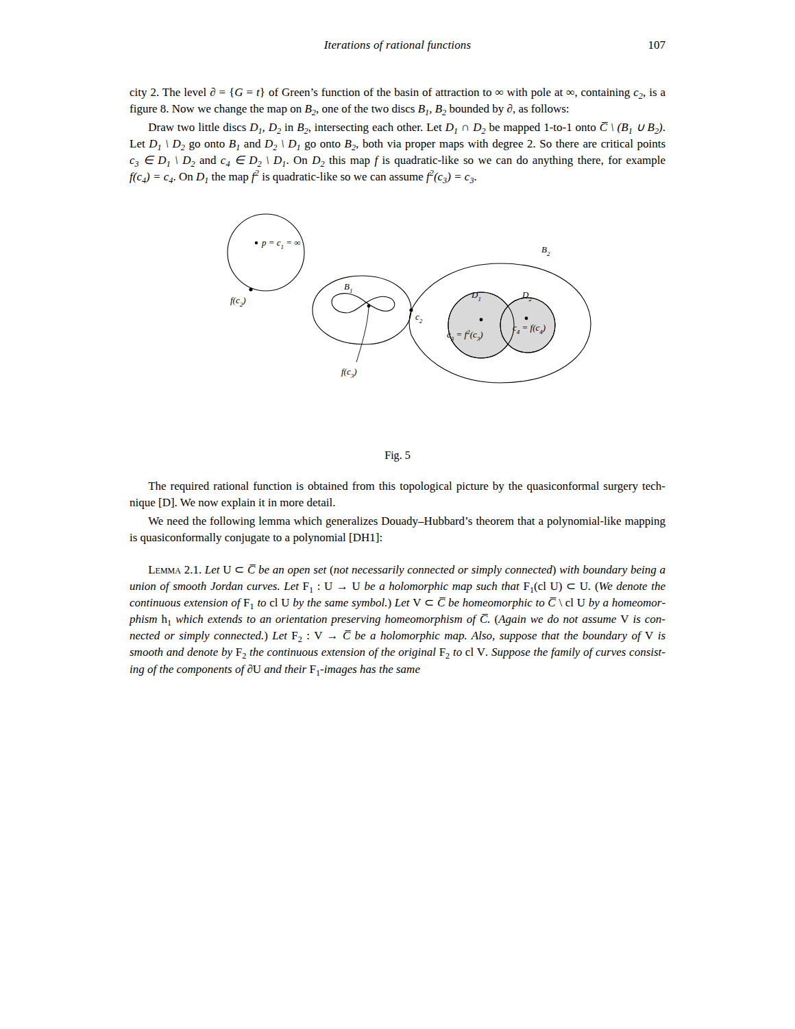Iterations of rational functions 107
city 2. The level ∂ = {G = t} of Green’s function of the basin of attraction to ∞ with pole at ∞, containing c2, is a figure 8. Now we change the map on B2, one of the two discs B1, B2 bounded by ∂, as follows:
Draw two little discs D1, D2 in B2, intersecting each other. Let D1 ∩ D2 be mapped 1-to-1 onto C̅ \ (B1 ∪ B2). Let D1 \ D2 go onto B1 and D2 \ D1 go onto B2, both via proper maps with degree 2. So there are critical points c3 ∈ D1 \ D2 and c4 ∈ D2 \ D1. On D2 this map f is quadratic-like so we can do anything there, for example f(c4) = c4. On D1 the map f2 is quadratic-like so we can assume f2(c3) = c3.
p = c1 = ∞ f(c2) B1 B2 c2 D1 D2 c3 = f2(c3) c4 = f(c4) f(c3)
Fig. 5
The required rational function is obtained from this topological picture by the quasiconformal surgery technique [D]. We now explain it in more detail.
We need the following lemma which generalizes Douady–Hubbard’s theorem that a polynomial-like mapping is quasiconformally conjugate to a polynomial [DH1]:
Lemma 2.1. Let U ⊂ C̅ be an open set (not necessarily connected or simply connected) with boundary being a union of smooth Jordan curves. Let F1 : U → U be a holomorphic map such that F1(cl U) ⊂ U. (We denote the continuous extension of F1 to cl U by the same symbol.) Let V ⊂ C̅ be homeomorphic to C̅ \ cl U by a homeomorphism h1 which extends to an orientation preserving homeomorphism of C̅. (Again we do not assume V is connected or simply connected.) Let F2 : V → C̅ be a holomorphic map. Also, suppose that the boundary of V is smooth and denote by F2 the continuous extension of the original F2 to cl V. Suppose the family of curves consisting of the components of ∂U and their F1-images has the same